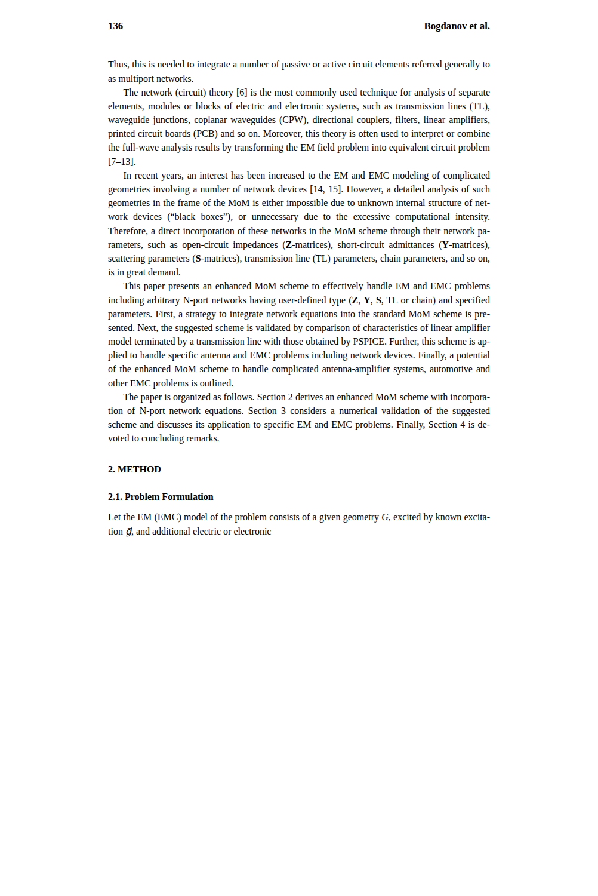136 Bogdanov et al.
Thus, this is needed to integrate a number of passive or active circuit elements referred generally to as multiport networks.
The network (circuit) theory [6] is the most commonly used technique for analysis of separate elements, modules or blocks of electric and electronic systems, such as transmission lines (TL), waveguide junctions, coplanar waveguides (CPW), directional couplers, filters, linear amplifiers, printed circuit boards (PCB) and so on. Moreover, this theory is often used to interpret or combine the full-wave analysis results by transforming the EM field problem into equivalent circuit problem [7–13].
In recent years, an interest has been increased to the EM and EMC modeling of complicated geometries involving a number of network devices [14, 15]. However, a detailed analysis of such geometries in the frame of the MoM is either impossible due to unknown internal structure of network devices (“black boxes”), or unnecessary due to the excessive computational intensity. Therefore, a direct incorporation of these networks in the MoM scheme through their network parameters, such as open-circuit impedances (Z-matrices), short-circuit admittances (Y-matrices), scattering parameters (S-matrices), transmission line (TL) parameters, chain parameters, and so on, is in great demand.
This paper presents an enhanced MoM scheme to effectively handle EM and EMC problems including arbitrary N-port networks having user-defined type (Z, Y, S, TL or chain) and specified parameters. First, a strategy to integrate network equations into the standard MoM scheme is presented. Next, the suggested scheme is validated by comparison of characteristics of linear amplifier model terminated by a transmission line with those obtained by PSPICE. Further, this scheme is applied to handle specific antenna and EMC problems including network devices. Finally, a potential of the enhanced MoM scheme to handle complicated antenna-amplifier systems, automotive and other EMC problems is outlined.
The paper is organized as follows. Section 2 derives an enhanced MoM scheme with incorporation of N-port network equations. Section 3 considers a numerical validation of the suggested scheme and discusses its application to specific EM and EMC problems. Finally, Section 4 is devoted to concluding remarks.
2. METHOD
2.1. Problem Formulation
Let the EM (EMC) model of the problem consists of a given geometry G, excited by known excitation g⃗, and additional electric or electronic